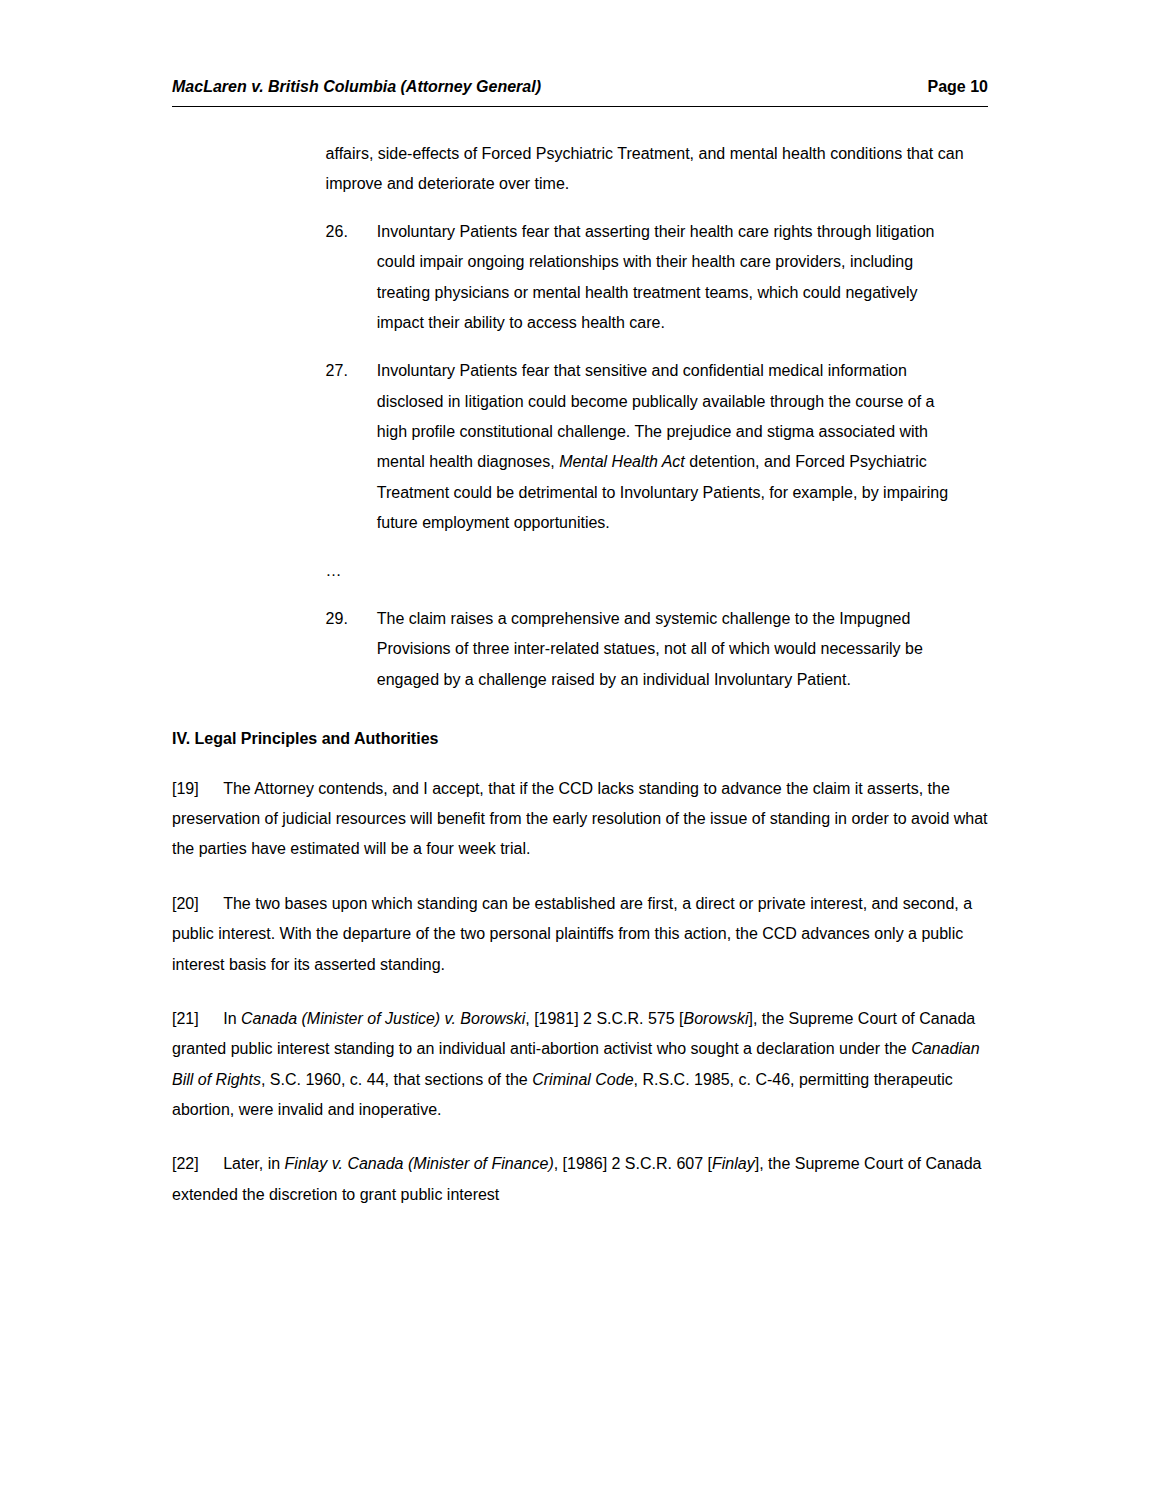MacLaren v. British Columbia (Attorney General) Page 10
affairs, side-effects of Forced Psychiatric Treatment, and mental health conditions that can improve and deteriorate over time.
26. Involuntary Patients fear that asserting their health care rights through litigation could impair ongoing relationships with their health care providers, including treating physicians or mental health treatment teams, which could negatively impact their ability to access health care.
27. Involuntary Patients fear that sensitive and confidential medical information disclosed in litigation could become publically available through the course of a high profile constitutional challenge. The prejudice and stigma associated with mental health diagnoses, Mental Health Act detention, and Forced Psychiatric Treatment could be detrimental to Involuntary Patients, for example, by impairing future employment opportunities.
…
29. The claim raises a comprehensive and systemic challenge to the Impugned Provisions of three inter-related statues, not all of which would necessarily be engaged by a challenge raised by an individual Involuntary Patient.
IV. Legal Principles and Authorities
[19] The Attorney contends, and I accept, that if the CCD lacks standing to advance the claim it asserts, the preservation of judicial resources will benefit from the early resolution of the issue of standing in order to avoid what the parties have estimated will be a four week trial.
[20] The two bases upon which standing can be established are first, a direct or private interest, and second, a public interest. With the departure of the two personal plaintiffs from this action, the CCD advances only a public interest basis for its asserted standing.
[21] In Canada (Minister of Justice) v. Borowski, [1981] 2 S.C.R. 575 [Borowski], the Supreme Court of Canada granted public interest standing to an individual anti-abortion activist who sought a declaration under the Canadian Bill of Rights, S.C. 1960, c. 44, that sections of the Criminal Code, R.S.C. 1985, c. C-46, permitting therapeutic abortion, were invalid and inoperative.
[22] Later, in Finlay v. Canada (Minister of Finance), [1986] 2 S.C.R. 607 [Finlay], the Supreme Court of Canada extended the discretion to grant public interest